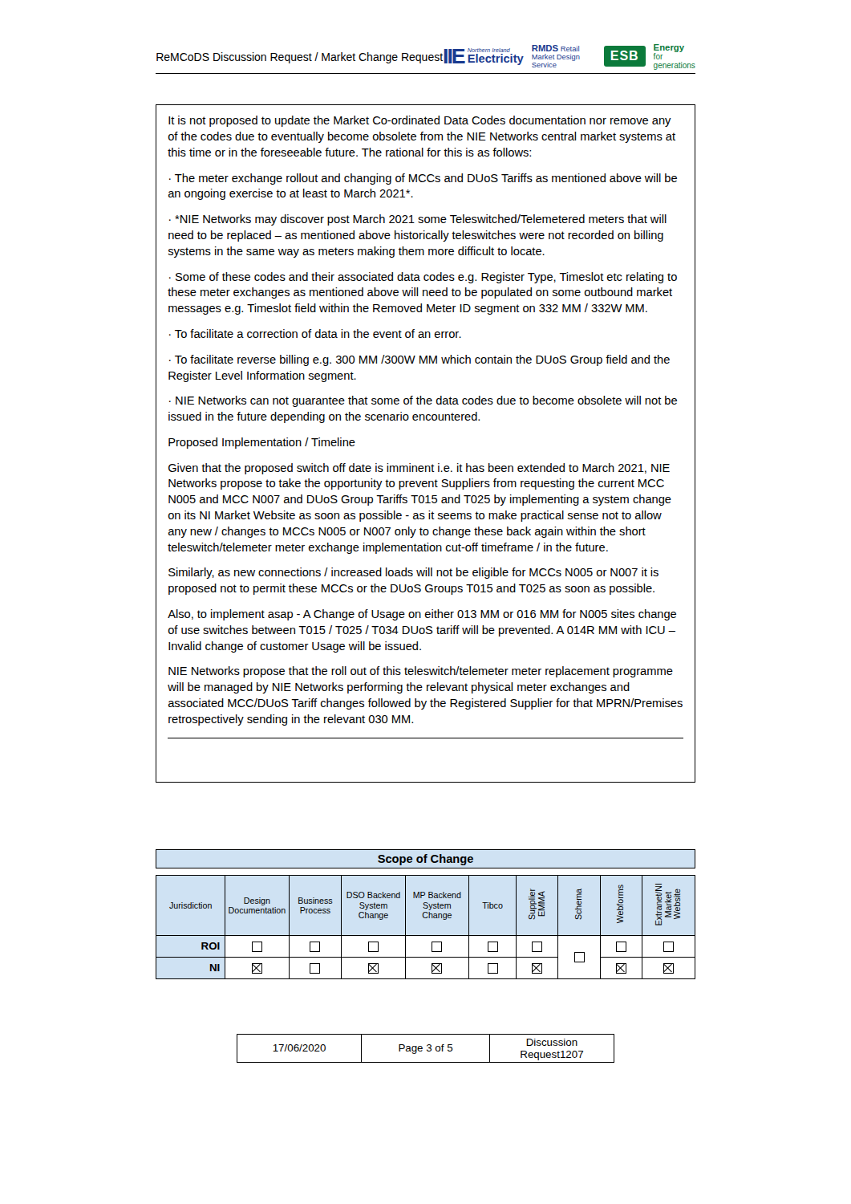ReMCoDS Discussion Request / Market Change Request
IIE
Northern Ireland
Electricity
RMDS Retail Market Design Service
ESB
Energy
for
generations
It is not proposed to update the Market Co-ordinated Data Codes documentation nor remove any of the codes due to eventually become obsolete from the NIE Networks central market systems at this time or in the foreseeable future. The rational for this is as follows:
· The meter exchange rollout and changing of MCCs and DUoS Tariffs as mentioned above will be an ongoing exercise to at least to March 2021*.
· *NIE Networks may discover post March 2021 some Teleswitched/Telemetered meters that will need to be replaced – as mentioned above historically teleswitches were not recorded on billing systems in the same way as meters making them more difficult to locate.
· Some of these codes and their associated data codes e.g. Register Type, Timeslot etc relating to these meter exchanges as mentioned above will need to be populated on some outbound market messages e.g. Timeslot field within the Removed Meter ID segment on 332 MM / 332W MM.
· To facilitate a correction of data in the event of an error.
· To facilitate reverse billing e.g. 300 MM /300W MM which contain the DUoS Group field and the Register Level Information segment.
· NIE Networks can not guarantee that some of the data codes due to become obsolete will not be issued in the future depending on the scenario encountered.
Proposed Implementation / Timeline
Given that the proposed switch off date is imminent i.e. it has been extended to March 2021, NIE Networks propose to take the opportunity to prevent Suppliers from requesting the current MCC N005 and MCC N007 and DUoS Group Tariffs T015 and T025 by implementing a system change on its NI Market Website as soon as possible - as it seems to make practical sense not to allow any new / changes to MCCs N005 or N007 only to change these back again within the short teleswitch/telemeter meter exchange implementation cut-off timeframe / in the future.
Similarly, as new connections / increased loads will not be eligible for MCCs N005 or N007 it is proposed not to permit these MCCs or the DUoS Groups T015 and T025 as soon as possible.
Also, to implement asap - A Change of Usage on either 013 MM or 016 MM for N005 sites change of use switches between T015 / T025 / T034 DUoS tariff will be prevented. A 014R MM with ICU – Invalid change of customer Usage will be issued.
NIE Networks propose that the roll out of this teleswitch/telemeter meter replacement programme will be managed by NIE Networks performing the relevant physical meter exchanges and associated MCC/DUoS Tariff changes followed by the Registered Supplier for that MPRN/Premises retrospectively sending in the relevant 030 MM.
Scope of Change
| Jurisdiction | Design Documentation | Business Process | DSO Backend System Change | MP Backend System Change | Tibco | Supplier EMMA | Schema | Webforms | Extranet/NI Market Website |
| --- | --- | --- | --- | --- | --- | --- | --- | --- | --- |
| ROI | | | | | | | | | |
| NI | | | | | | | | |
| 17/06/2020 | Page 3 of 5 | Discussion Request1207 |